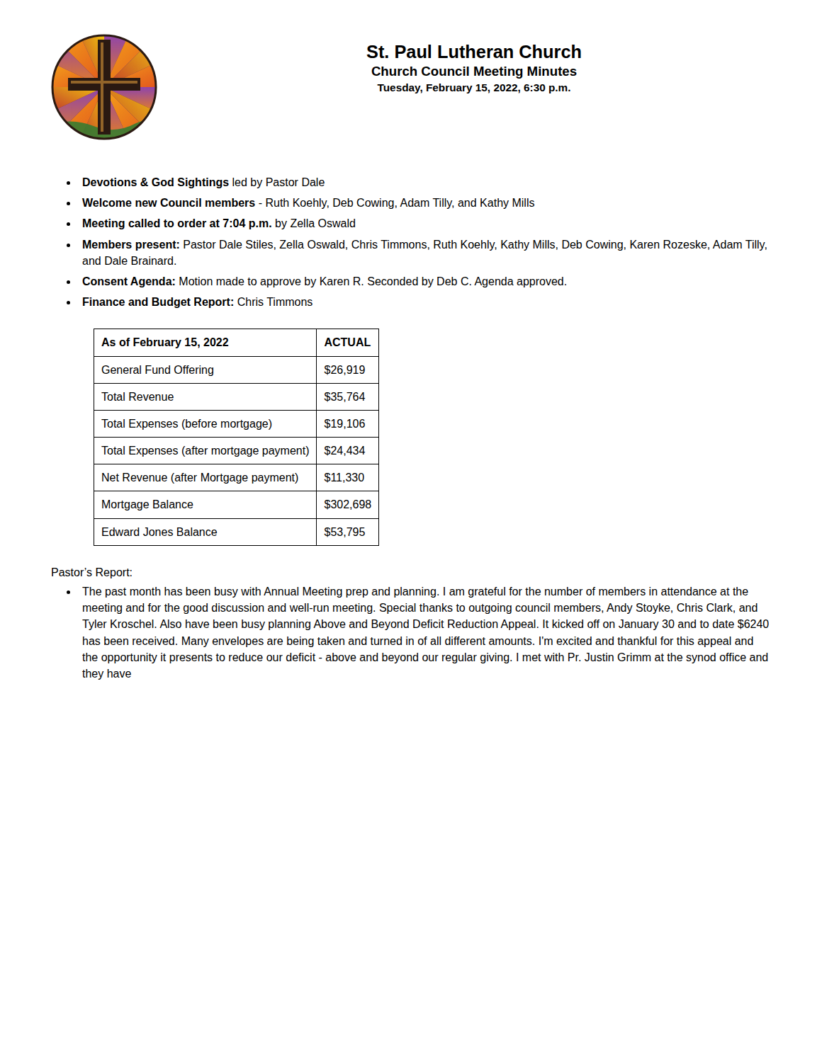St. Paul Lutheran Church
Church Council Meeting Minutes
Tuesday, February 15, 2022, 6:30 p.m.
Devotions & God Sightings led by Pastor Dale
Welcome new Council members - Ruth Koehly, Deb Cowing, Adam Tilly, and Kathy Mills
Meeting called to order at 7:04 p.m. by Zella Oswald
Members present: Pastor Dale Stiles, Zella Oswald, Chris Timmons, Ruth Koehly, Kathy Mills, Deb Cowing, Karen Rozeske, Adam Tilly, and Dale Brainard.
Consent Agenda: Motion made to approve by Karen R. Seconded by Deb C. Agenda approved.
Finance and Budget Report: Chris Timmons
| As of February 15, 2022 | ACTUAL |
| --- | --- |
| General Fund Offering | $26,919 |
| Total Revenue | $35,764 |
| Total Expenses (before mortgage) | $19,106 |
| Total Expenses (after mortgage payment) | $24,434 |
| Net Revenue (after Mortgage payment) | $11,330 |
| Mortgage Balance | $302,698 |
| Edward Jones Balance | $53,795 |
Pastor’s Report:
The past month has been busy with Annual Meeting prep and planning. I am grateful for the number of members in attendance at the meeting and for the good discussion and well-run meeting. Special thanks to outgoing council members, Andy Stoyke, Chris Clark, and Tyler Kroschel. Also have been busy planning Above and Beyond Deficit Reduction Appeal. It kicked off on January 30 and to date $6240 has been received. Many envelopes are being taken and turned in of all different amounts. I'm excited and thankful for this appeal and the opportunity it presents to reduce our deficit - above and beyond our regular giving. I met with Pr. Justin Grimm at the synod office and they have